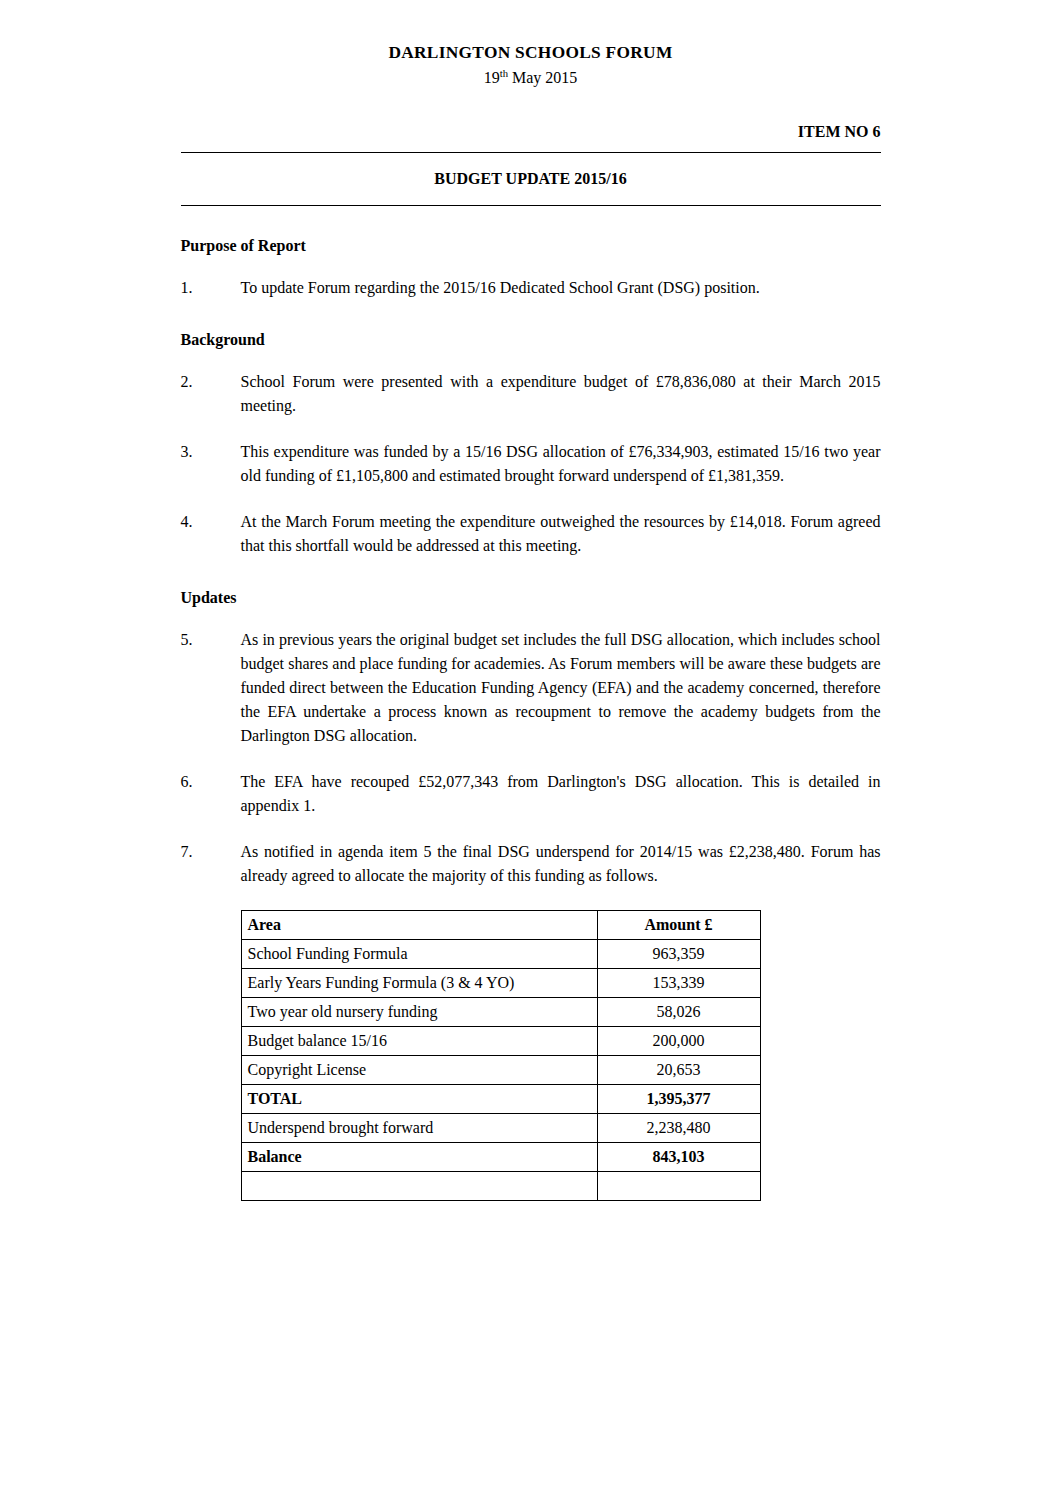DARLINGTON SCHOOLS FORUM
19th May 2015
ITEM NO 6
BUDGET UPDATE 2015/16
Purpose of Report
1. To update Forum regarding the 2015/16 Dedicated School Grant (DSG) position.
Background
2. School Forum were presented with a expenditure budget of £78,836,080 at their March 2015 meeting.
3. This expenditure was funded by a 15/16 DSG allocation of £76,334,903, estimated 15/16 two year old funding of £1,105,800 and estimated brought forward underspend of £1,381,359.
4. At the March Forum meeting the expenditure outweighed the resources by £14,018. Forum agreed that this shortfall would be addressed at this meeting.
Updates
5. As in previous years the original budget set includes the full DSG allocation, which includes school budget shares and place funding for academies. As Forum members will be aware these budgets are funded direct between the Education Funding Agency (EFA) and the academy concerned, therefore the EFA undertake a process known as recoupment to remove the academy budgets from the Darlington DSG allocation.
6. The EFA have recouped £52,077,343 from Darlington's DSG allocation. This is detailed in appendix 1.
7. As notified in agenda item 5 the final DSG underspend for 2014/15 was £2,238,480. Forum has already agreed to allocate the majority of this funding as follows.
| Area | Amount £ |
| --- | --- |
| School Funding Formula | 963,359 |
| Early Years Funding Formula (3 & 4 YO) | 153,339 |
| Two year old nursery funding | 58,026 |
| Budget balance 15/16 | 200,000 |
| Copyright License | 20,653 |
| TOTAL | 1,395,377 |
| Underspend brought forward | 2,238,480 |
| Balance | 843,103 |